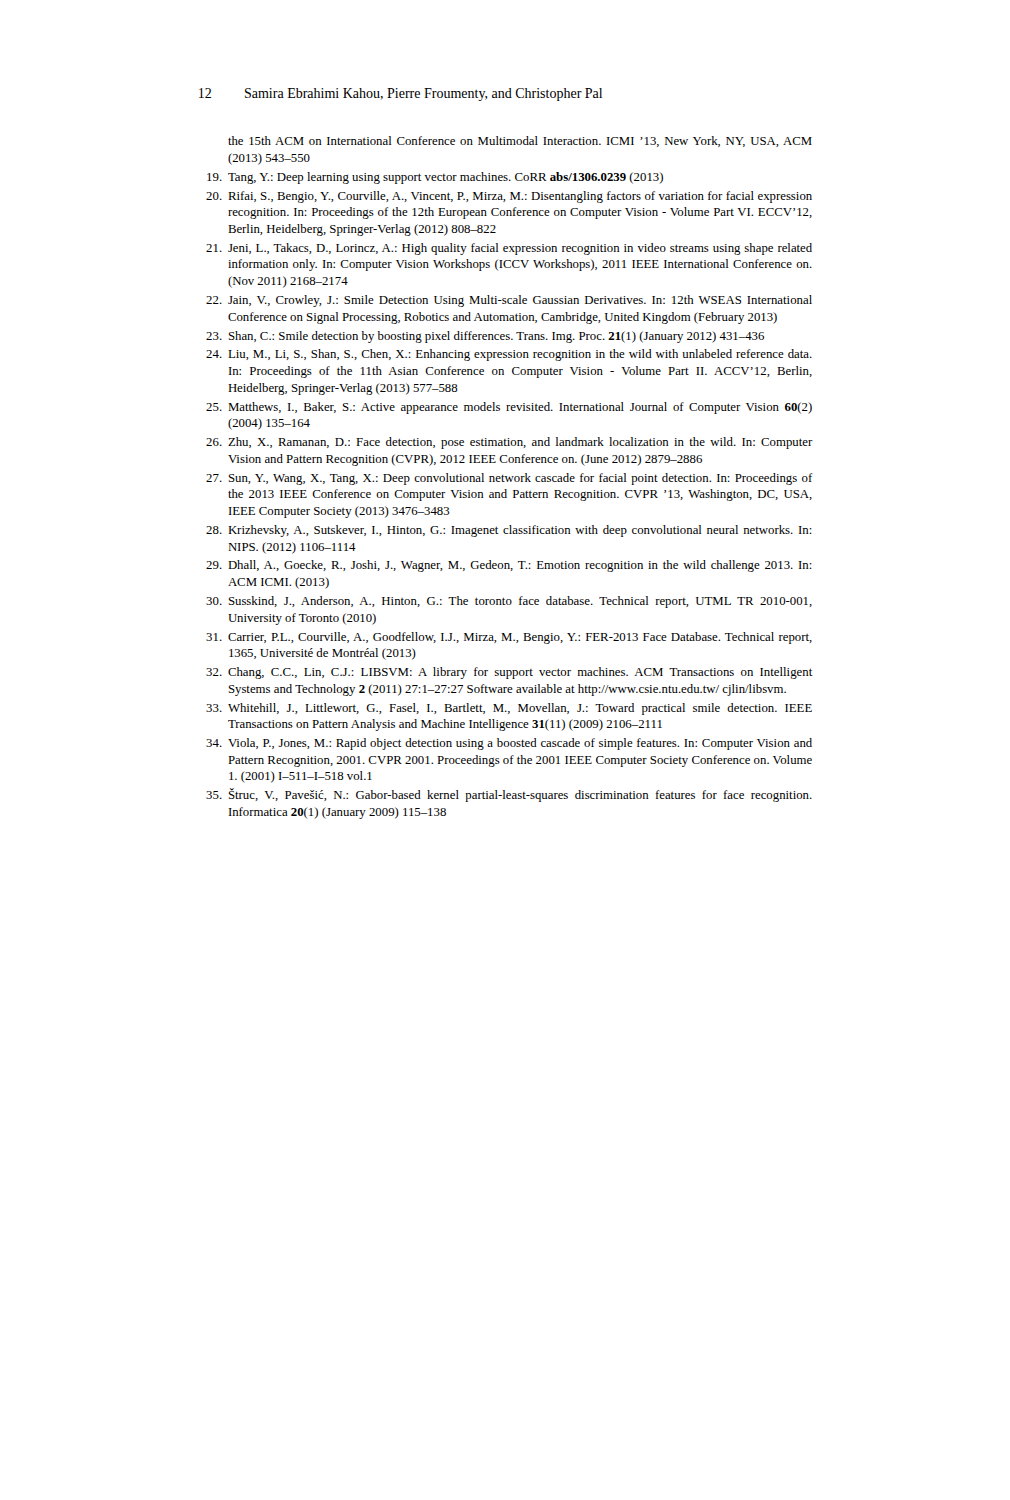12 Samira Ebrahimi Kahou, Pierre Froumenty, and Christopher Pal
the 15th ACM on International Conference on Multimodal Interaction. ICMI ’13, New York, NY, USA, ACM (2013) 543–550
19. Tang, Y.: Deep learning using support vector machines. CoRR abs/1306.0239 (2013)
20. Rifai, S., Bengio, Y., Courville, A., Vincent, P., Mirza, M.: Disentangling factors of variation for facial expression recognition. In: Proceedings of the 12th European Conference on Computer Vision - Volume Part VI. ECCV’12, Berlin, Heidelberg, Springer-Verlag (2012) 808–822
21. Jeni, L., Takacs, D., Lorincz, A.: High quality facial expression recognition in video streams using shape related information only. In: Computer Vision Workshops (ICCV Workshops), 2011 IEEE International Conference on. (Nov 2011) 2168–2174
22. Jain, V., Crowley, J.: Smile Detection Using Multi-scale Gaussian Derivatives. In: 12th WSEAS International Conference on Signal Processing, Robotics and Automation, Cambridge, United Kingdom (February 2013)
23. Shan, C.: Smile detection by boosting pixel differences. Trans. Img. Proc. 21(1) (January 2012) 431–436
24. Liu, M., Li, S., Shan, S., Chen, X.: Enhancing expression recognition in the wild with unlabeled reference data. In: Proceedings of the 11th Asian Conference on Computer Vision - Volume Part II. ACCV’12, Berlin, Heidelberg, Springer-Verlag (2013) 577–588
25. Matthews, I., Baker, S.: Active appearance models revisited. International Journal of Computer Vision 60(2) (2004) 135–164
26. Zhu, X., Ramanan, D.: Face detection, pose estimation, and landmark localization in the wild. In: Computer Vision and Pattern Recognition (CVPR), 2012 IEEE Conference on. (June 2012) 2879–2886
27. Sun, Y., Wang, X., Tang, X.: Deep convolutional network cascade for facial point detection. In: Proceedings of the 2013 IEEE Conference on Computer Vision and Pattern Recognition. CVPR ’13, Washington, DC, USA, IEEE Computer Society (2013) 3476–3483
28. Krizhevsky, A., Sutskever, I., Hinton, G.: Imagenet classification with deep convolutional neural networks. In: NIPS. (2012) 1106–1114
29. Dhall, A., Goecke, R., Joshi, J., Wagner, M., Gedeon, T.: Emotion recognition in the wild challenge 2013. In: ACM ICMI. (2013)
30. Susskind, J., Anderson, A., Hinton, G.: The toronto face database. Technical report, UTML TR 2010-001, University of Toronto (2010)
31. Carrier, P.L., Courville, A., Goodfellow, I.J., Mirza, M., Bengio, Y.: FER-2013 Face Database. Technical report, 1365, Université de Montréal (2013)
32. Chang, C.C., Lin, C.J.: LIBSVM: A library for support vector machines. ACM Transactions on Intelligent Systems and Technology 2 (2011) 27:1–27:27 Software available at http://www.csie.ntu.edu.tw/ cjlin/libsvm.
33. Whitehill, J., Littlewort, G., Fasel, I., Bartlett, M., Movellan, J.: Toward practical smile detection. IEEE Transactions on Pattern Analysis and Machine Intelligence 31(11) (2009) 2106–2111
34. Viola, P., Jones, M.: Rapid object detection using a boosted cascade of simple features. In: Computer Vision and Pattern Recognition, 2001. CVPR 2001. Proceedings of the 2001 IEEE Computer Society Conference on. Volume 1. (2001) I–511–I–518 vol.1
35. Štruc, V., Pavešić, N.: Gabor-based kernel partial-least-squares discrimination features for face recognition. Informatica 20(1) (January 2009) 115–138